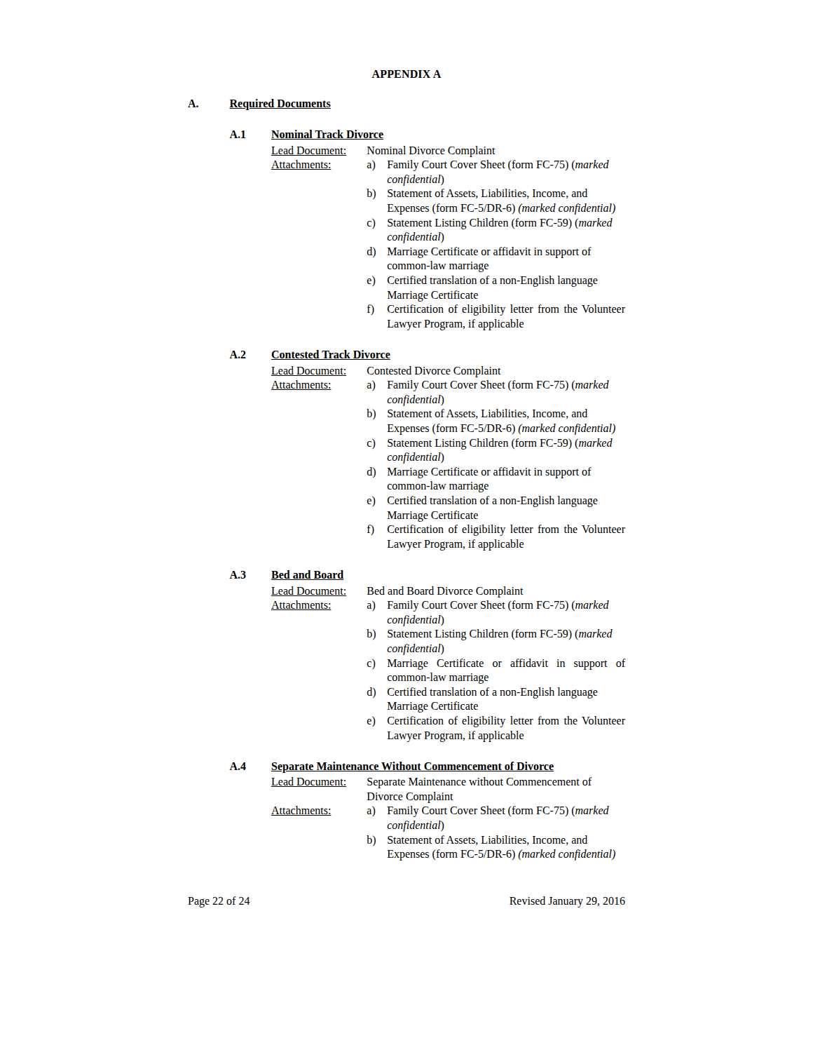APPENDIX A
A.
Required Documents
A.1
Nominal Track Divorce
Lead Document:
Nominal Divorce Complaint
Attachments:
a) Family Court Cover Sheet (form FC-75) (marked confidential)
b) Statement of Assets, Liabilities, Income, and Expenses (form FC-5/DR-6) (marked confidential)
c) Statement Listing Children (form FC-59) (marked confidential)
d) Marriage Certificate or affidavit in support of common-law marriage
e) Certified translation of a non-English language Marriage Certificate
f) Certification of eligibility letter from the Volunteer Lawyer Program, if applicable
A.2
Contested Track Divorce
Lead Document:
Contested Divorce Complaint
Attachments:
a) Family Court Cover Sheet (form FC-75) (marked confidential)
b) Statement of Assets, Liabilities, Income, and Expenses (form FC-5/DR-6) (marked confidential)
c) Statement Listing Children (form FC-59) (marked confidential)
d) Marriage Certificate or affidavit in support of common-law marriage
e) Certified translation of a non-English language Marriage Certificate
f) Certification of eligibility letter from the Volunteer Lawyer Program, if applicable
A.3
Bed and Board
Lead Document:
Bed and Board Divorce Complaint
Attachments:
a) Family Court Cover Sheet (form FC-75) (marked confidential)
b) Statement Listing Children (form FC-59) (marked confidential)
c) Marriage Certificate or affidavit in support of common-law marriage
d) Certified translation of a non-English language Marriage Certificate
e) Certification of eligibility letter from the Volunteer Lawyer Program, if applicable
A.4
Separate Maintenance Without Commencement of Divorce
Lead Document:
Separate Maintenance without Commencement of Divorce Complaint
Attachments:
a) Family Court Cover Sheet (form FC-75) (marked confidential)
b) Statement of Assets, Liabilities, Income, and Expenses (form FC-5/DR-6) (marked confidential)
Page 22 of 24
Revised January 29, 2016